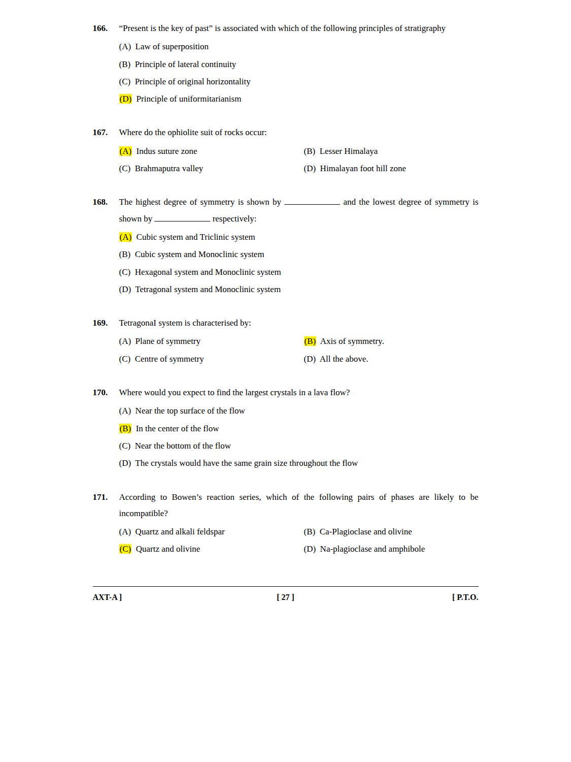166.
“Present is the key of past” is associated with which of the following principles of stratigraphy
(A) Law of superposition (B) Principle of lateral continuity (C) Principle of original horizontality (D) Principle of uniformitarianism
167.
Where do the ophiolite suit of rocks occur:
(A) Indus suture zone (B) Lesser Himalaya (C) Brahmaputra valley (D) Himalayan foot hill zone
168.
The highest degree of symmetry is shown by and the lowest degree of symmetry is shown by respectively:
(A) Cubic system and Triclinic system (B) Cubic system and Monoclinic system (C) Hexagonal system and Monoclinic system (D) Tetragonal system and Monoclinic system
169.
TetragonaI system is characterised by:
(A) Plane of symmetry (B) Axis of symmetry. (C) Centre of symmetry (D) All the above.
170.
Where would you expect to find the largest crystals in a lava flow?
(A) Near the top surface of the flow (B) In the center of the flow (C) Near the bottom of the flow (D) The crystals would have the same grain size throughout the flow
171.
According to Bowen’s reaction series, which of the following pairs of phases are likely to be incompatible?
(A) Quartz and alkali feldspar (B) Ca-Plagioclase and olivine (C) Quartz and olivine (D) Na-plagioclase and amphibole
AXT-A ]
[ 27 ]
[ P.T.O.